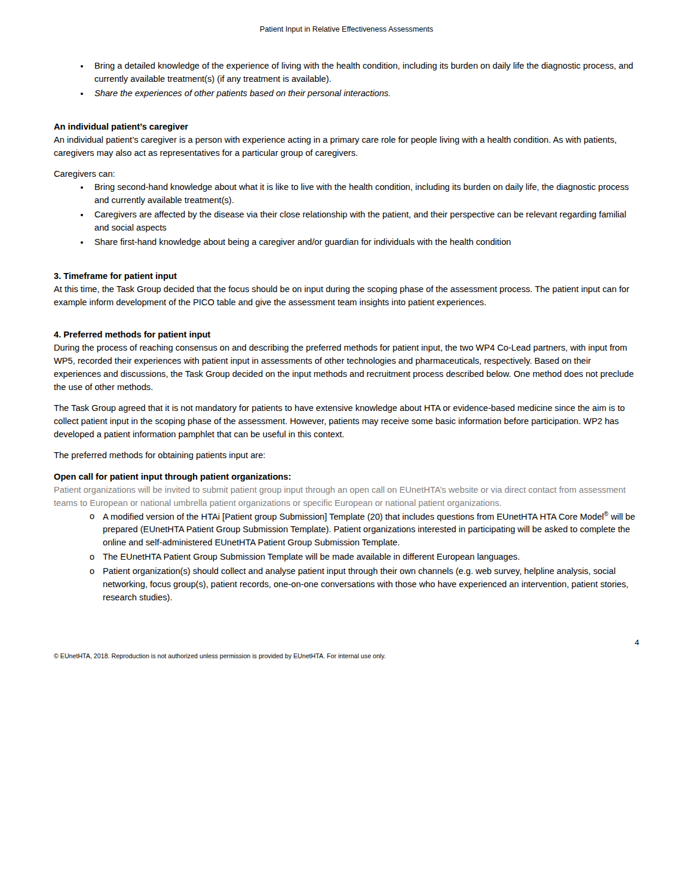Patient Input in Relative Effectiveness Assessments
Bring a detailed knowledge of the experience of living with the health condition, including its burden on daily life the diagnostic process, and currently available treatment(s) (if any treatment is available).
Share the experiences of other patients based on their personal interactions.
An individual patient’s caregiver
An individual patient’s caregiver is a person with experience acting in a primary care role for people living with a health condition. As with patients, caregivers may also act as representatives for a particular group of caregivers.
Caregivers can:
Bring second-hand knowledge about what it is like to live with the health condition, including its burden on daily life, the diagnostic process and currently available treatment(s).
Caregivers are affected by the disease via their close relationship with the patient, and their perspective can be relevant regarding familial and social aspects
Share first-hand knowledge about being a caregiver and/or guardian for individuals with the health condition
3. Timeframe for patient input
At this time, the Task Group decided that the focus should be on input during the scoping phase of the assessment process. The patient input can for example inform development of the PICO table and give the assessment team insights into patient experiences.
4. Preferred methods for patient input
During the process of reaching consensus on and describing the preferred methods for patient input, the two WP4 Co-Lead partners, with input from WP5, recorded their experiences with patient input in assessments of other technologies and pharmaceuticals, respectively. Based on their experiences and discussions, the Task Group decided on the input methods and recruitment process described below. One method does not preclude the use of other methods.
The Task Group agreed that it is not mandatory for patients to have extensive knowledge about HTA or evidence-based medicine since the aim is to collect patient input in the scoping phase of the assessment. However, patients may receive some basic information before participation. WP2 has developed a patient information pamphlet that can be useful in this context.
The preferred methods for obtaining patients input are:
Open call for patient input through patient organizations:
Patient organizations will be invited to submit patient group input through an open call on EUnetHTA’s website or via direct contact from assessment teams to European or national umbrella patient organizations or specific European or national patient organizations.
A modified version of the HTAi [Patient group Submission] Template (20) that includes questions from EUnetHTA HTA Core Model® will be prepared (EUnetHTA Patient Group Submission Template). Patient organizations interested in participating will be asked to complete the online and self-administered EUnetHTA Patient Group Submission Template.
The EUnetHTA Patient Group Submission Template will be made available in different European languages.
Patient organization(s) should collect and analyse patient input through their own channels (e.g. web survey, helpline analysis, social networking, focus group(s), patient records, one-on-one conversations with those who have experienced an intervention, patient stories, research studies).
4
© EUnetHTA, 2018. Reproduction is not authorized unless permission is provided by EUnetHTA. For internal use only.